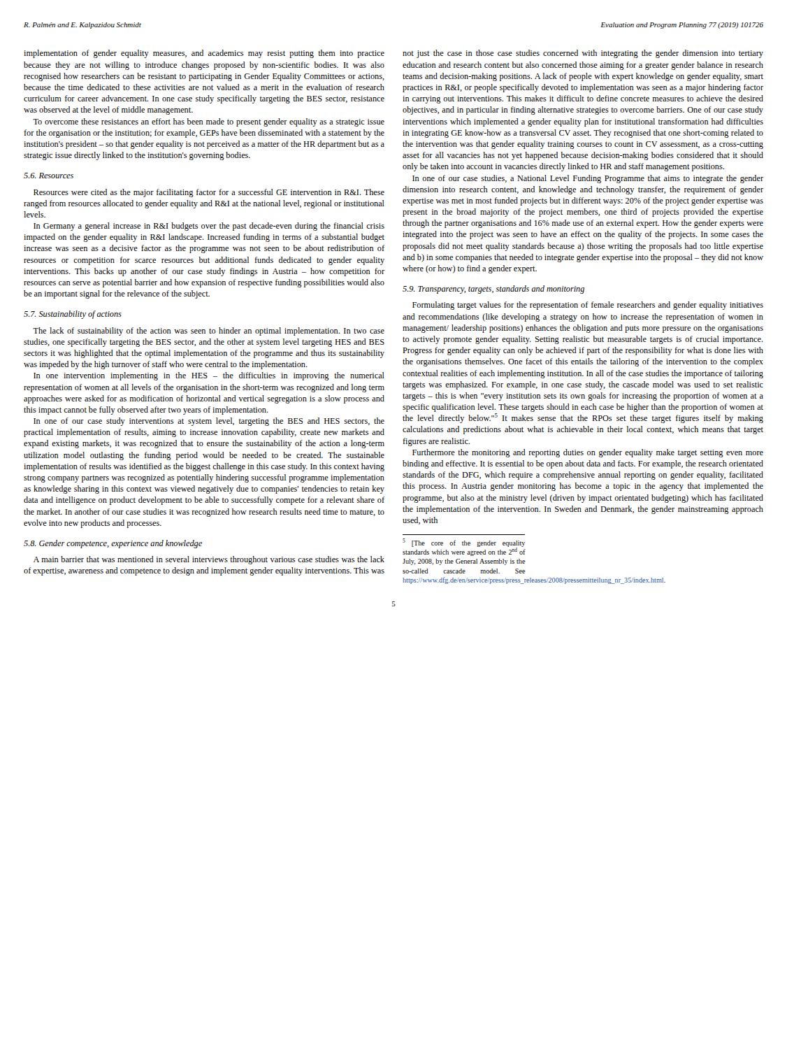R. Palmén and E. Kalpazidou Schmidt
Evaluation and Program Planning 77 (2019) 101726
implementation of gender equality measures, and academics may resist putting them into practice because they are not willing to introduce changes proposed by non-scientific bodies. It was also recognised how researchers can be resistant to participating in Gender Equality Committees or actions, because the time dedicated to these activities are not valued as a merit in the evaluation of research curriculum for career advancement. In one case study specifically targeting the BES sector, resistance was observed at the level of middle management.
To overcome these resistances an effort has been made to present gender equality as a strategic issue for the organisation or the institution; for example, GEPs have been disseminated with a statement by the institution's president – so that gender equality is not perceived as a matter of the HR department but as a strategic issue directly linked to the institution's governing bodies.
5.6. Resources
Resources were cited as the major facilitating factor for a successful GE intervention in R&I. These ranged from resources allocated to gender equality and R&I at the national level, regional or institutional levels.
In Germany a general increase in R&I budgets over the past decade-even during the financial crisis impacted on the gender equality in R&I landscape. Increased funding in terms of a substantial budget increase was seen as a decisive factor as the programme was not seen to be about redistribution of resources or competition for scarce resources but additional funds dedicated to gender equality interventions. This backs up another of our case study findings in Austria – how competition for resources can serve as potential barrier and how expansion of respective funding possibilities would also be an important signal for the relevance of the subject.
5.7. Sustainability of actions
The lack of sustainability of the action was seen to hinder an optimal implementation. In two case studies, one specifically targeting the BES sector, and the other at system level targeting HES and BES sectors it was highlighted that the optimal implementation of the programme and thus its sustainability was impeded by the high turnover of staff who were central to the implementation.
In one intervention implementing in the HES – the difficulties in improving the numerical representation of women at all levels of the organisation in the short-term was recognized and long term approaches were asked for as modification of horizontal and vertical segregation is a slow process and this impact cannot be fully observed after two years of implementation.
In one of our case study interventions at system level, targeting the BES and HES sectors, the practical implementation of results, aiming to increase innovation capability, create new markets and expand existing markets, it was recognized that to ensure the sustainability of the action a long-term utilization model outlasting the funding period would be needed to be created. The sustainable implementation of results was identified as the biggest challenge in this case study. In this context having strong company partners was recognized as potentially hindering successful programme implementation as knowledge sharing in this context was viewed negatively due to companies' tendencies to retain key data and intelligence on product development to be able to successfully compete for a relevant share of the market. In another of our case studies it was recognized how research results need time to mature, to evolve into new products and processes.
5.8. Gender competence, experience and knowledge
A main barrier that was mentioned in several interviews throughout various case studies was the lack of expertise, awareness and competence to design and implement gender equality interventions. This was not just the case in those case studies concerned with integrating the gender dimension into tertiary education and research content but also concerned those aiming for a greater gender balance in research teams and decision-making positions. A lack of people with expert knowledge on gender equality, smart practices in R&I, or people specifically devoted to implementation was seen as a major hindering factor in carrying out interventions. This makes it difficult to define concrete measures to achieve the desired objectives, and in particular in finding alternative strategies to overcome barriers. One of our case study interventions which implemented a gender equality plan for institutional transformation had difficulties in integrating GE know-how as a transversal CV asset. They recognised that one short-coming related to the intervention was that gender equality training courses to count in CV assessment, as a cross-cutting asset for all vacancies has not yet happened because decision-making bodies considered that it should only be taken into account in vacancies directly linked to HR and staff management positions.
In one of our case studies, a National Level Funding Programme that aims to integrate the gender dimension into research content, and knowledge and technology transfer, the requirement of gender expertise was met in most funded projects but in different ways: 20% of the project gender expertise was present in the broad majority of the project members, one third of projects provided the expertise through the partner organisations and 16% made use of an external expert. How the gender experts were integrated into the project was seen to have an effect on the quality of the projects. In some cases the proposals did not meet quality standards because a) those writing the proposals had too little expertise and b) in some companies that needed to integrate gender expertise into the proposal – they did not know where (or how) to find a gender expert.
5.9. Transparency, targets, standards and monitoring
Formulating target values for the representation of female researchers and gender equality initiatives and recommendations (like developing a strategy on how to increase the representation of women in management/ leadership positions) enhances the obligation and puts more pressure on the organisations to actively promote gender equality. Setting realistic but measurable targets is of crucial importance. Progress for gender equality can only be achieved if part of the responsibility for what is done lies with the organisations themselves. One facet of this entails the tailoring of the intervention to the complex contextual realities of each implementing institution. In all of the case studies the importance of tailoring targets was emphasized. For example, in one case study, the cascade model was used to set realistic targets – this is when "every institution sets its own goals for increasing the proportion of women at a specific qualification level. These targets should in each case be higher than the proportion of women at the level directly below."5 It makes sense that the RPOs set these target figures itself by making calculations and predictions about what is achievable in their local context, which means that target figures are realistic.
Furthermore the monitoring and reporting duties on gender equality make target setting even more binding and effective. It is essential to be open about data and facts. For example, the research orientated standards of the DFG, which require a comprehensive annual reporting on gender equality, facilitated this process. In Austria gender monitoring has become a topic in the agency that implemented the programme, but also at the ministry level (driven by impact orientated budgeting) which has facilitated the implementation of the intervention. In Sweden and Denmark, the gender mainstreaming approach used, with
5 [The core of the gender equality standards which were agreed on the 2nd of July, 2008, by the General Assembly is the so-called cascade model. See https://www.dfg.de/en/service/press/press_releases/2008/pressemitteilung_nr_35/index.html.
5